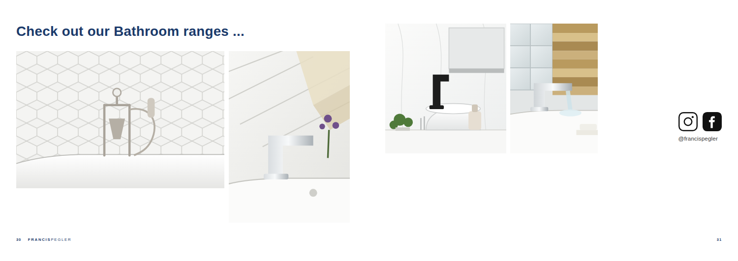Check out our Bathroom ranges ...
30 FRANCISPEGLER
@francispegler
31